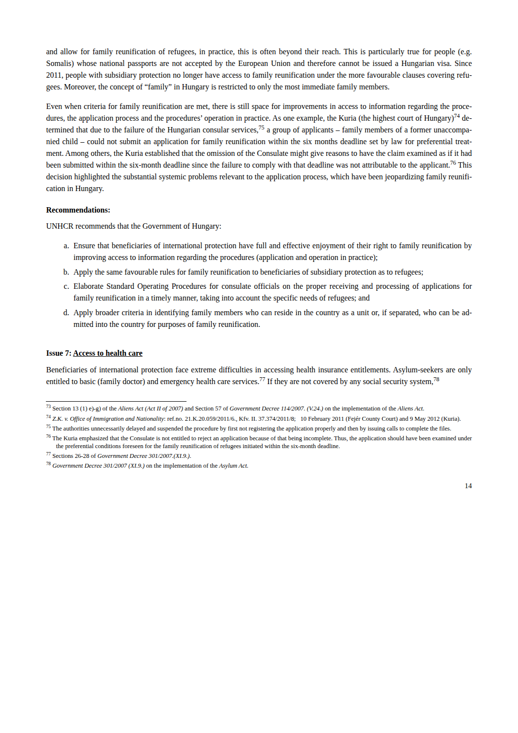and allow for family reunification of refugees, in practice, this is often beyond their reach. This is particularly true for people (e.g. Somalis) whose national passports are not accepted by the European Union and therefore cannot be issued a Hungarian visa. Since 2011, people with subsidiary protection no longer have access to family reunification under the more favourable clauses covering refugees. Moreover, the concept of “family” in Hungary is restricted to only the most immediate family members.
Even when criteria for family reunification are met, there is still space for improvements in access to information regarding the procedures, the application process and the procedures’ operation in practice. As one example, the Kuria (the highest court of Hungary)74 determined that due to the failure of the Hungarian consular services,75 a group of applicants – family members of a former unaccompanied child – could not submit an application for family reunification within the six months deadline set by law for preferential treatment. Among others, the Kuria established that the omission of the Consulate might give reasons to have the claim examined as if it had been submitted within the six-month deadline since the failure to comply with that deadline was not attributable to the applicant.76 This decision highlighted the substantial systemic problems relevant to the application process, which have been jeopardizing family reunification in Hungary.
Recommendations:
UNHCR recommends that the Government of Hungary:
Ensure that beneficiaries of international protection have full and effective enjoyment of their right to family reunification by improving access to information regarding the procedures (application and operation in practice);
Apply the same favourable rules for family reunification to beneficiaries of subsidiary protection as to refugees;
Elaborate Standard Operating Procedures for consulate officials on the proper receiving and processing of applications for family reunification in a timely manner, taking into account the specific needs of refugees; and
Apply broader criteria in identifying family members who can reside in the country as a unit or, if separated, who can be admitted into the country for purposes of family reunification.
Issue 7: Access to health care
Beneficiaries of international protection face extreme difficulties in accessing health insurance entitlements. Asylum-seekers are only entitled to basic (family doctor) and emergency health care services.77 If they are not covered by any social security system,78
73 Section 13 (1) e)-g) of the Aliens Act (Act II of 2007) and Section 57 of Government Decree 114/2007. (V.24.) on the implementation of the Aliens Act.
74 Z.K. v. Office of Immigration and Nationality: ref.no. 21.K.20.059/2011/6., Kfv. II. 37.374/2011/8; 10 February 2011 (Fejér County Court) and 9 May 2012 (Kuria).
75 The authorities unnecessarily delayed and suspended the procedure by first not registering the application properly and then by issuing calls to complete the files.
76 The Kuria emphasized that the Consulate is not entitled to reject an application because of that being incomplete. Thus, the application should have been examined under the preferential conditions foreseen for the family reunification of refugees initiated within the six-month deadline.
77 Sections 26-28 of Government Decree 301/2007.(XI.9.).
78 Government Decree 301/2007 (XI.9.) on the implementation of the Asylum Act.
14